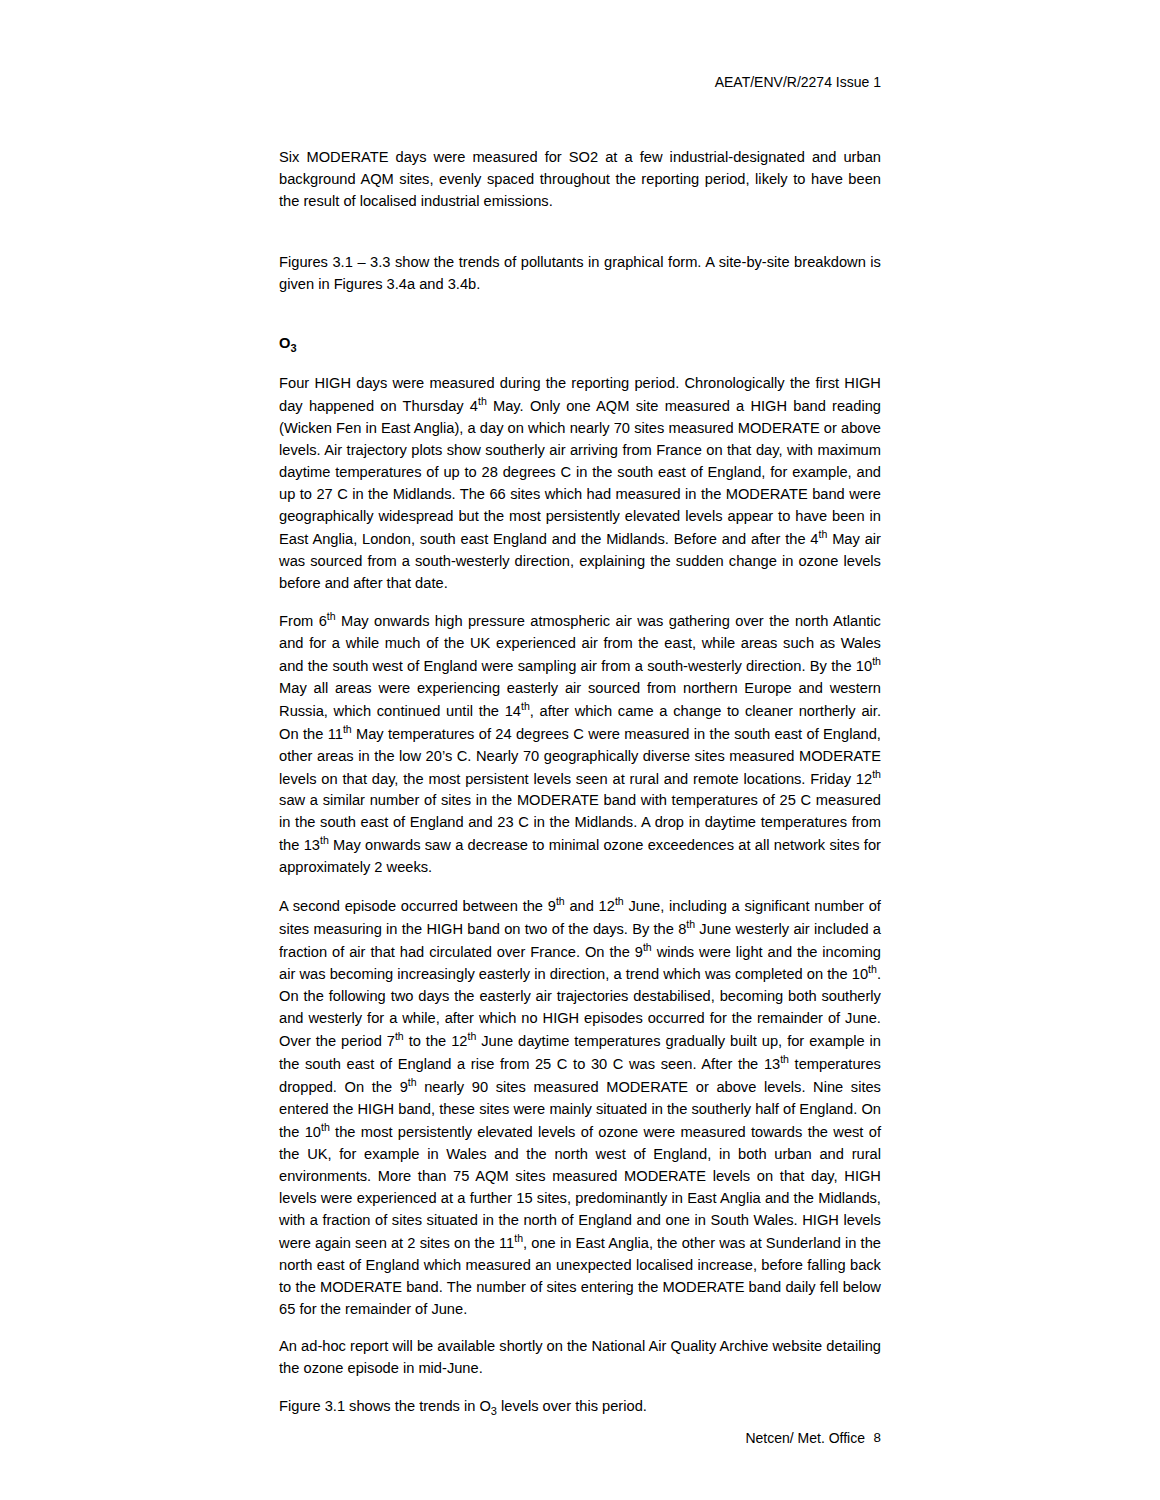AEAT/ENV/R/2274 Issue 1
Six MODERATE days were measured for SO2 at a few industrial-designated and urban background AQM sites, evenly spaced throughout the reporting period, likely to have been the result of localised industrial emissions.
Figures 3.1 – 3.3 show the trends of pollutants in graphical form. A site-by-site breakdown is given in Figures 3.4a and 3.4b.
O3
Four HIGH days were measured during the reporting period. Chronologically the first HIGH day happened on Thursday 4th May. Only one AQM site measured a HIGH band reading (Wicken Fen in East Anglia), a day on which nearly 70 sites measured MODERATE or above levels. Air trajectory plots show southerly air arriving from France on that day, with maximum daytime temperatures of up to 28 degrees C in the south east of England, for example, and up to 27 C in the Midlands. The 66 sites which had measured in the MODERATE band were geographically widespread but the most persistently elevated levels appear to have been in East Anglia, London, south east England and the Midlands. Before and after the 4th May air was sourced from a south-westerly direction, explaining the sudden change in ozone levels before and after that date.
From 6th May onwards high pressure atmospheric air was gathering over the north Atlantic and for a while much of the UK experienced air from the east, while areas such as Wales and the south west of England were sampling air from a south-westerly direction. By the 10th May all areas were experiencing easterly air sourced from northern Europe and western Russia, which continued until the 14th, after which came a change to cleaner northerly air. On the 11th May temperatures of 24 degrees C were measured in the south east of England, other areas in the low 20’s C. Nearly 70 geographically diverse sites measured MODERATE levels on that day, the most persistent levels seen at rural and remote locations. Friday 12th saw a similar number of sites in the MODERATE band with temperatures of 25 C measured in the south east of England and 23 C in the Midlands. A drop in daytime temperatures from the 13th May onwards saw a decrease to minimal ozone exceedences at all network sites for approximately 2 weeks.
A second episode occurred between the 9th and 12th June, including a significant number of sites measuring in the HIGH band on two of the days. By the 8th June westerly air included a fraction of air that had circulated over France. On the 9th winds were light and the incoming air was becoming increasingly easterly in direction, a trend which was completed on the 10th. On the following two days the easterly air trajectories destabilised, becoming both southerly and westerly for a while, after which no HIGH episodes occurred for the remainder of June. Over the period 7th to the 12th June daytime temperatures gradually built up, for example in the south east of England a rise from 25 C to 30 C was seen. After the 13th temperatures dropped. On the 9th nearly 90 sites measured MODERATE or above levels. Nine sites entered the HIGH band, these sites were mainly situated in the southerly half of England. On the 10th the most persistently elevated levels of ozone were measured towards the west of the UK, for example in Wales and the north west of England, in both urban and rural environments. More than 75 AQM sites measured MODERATE levels on that day, HIGH levels were experienced at a further 15 sites, predominantly in East Anglia and the Midlands, with a fraction of sites situated in the north of England and one in South Wales. HIGH levels were again seen at 2 sites on the 11th, one in East Anglia, the other was at Sunderland in the north east of England which measured an unexpected localised increase, before falling back to the MODERATE band. The number of sites entering the MODERATE band daily fell below 65 for the remainder of June.
An ad-hoc report will be available shortly on the National Air Quality Archive website detailing the ozone episode in mid-June.
Figure 3.1 shows the trends in O3 levels over this period.
Netcen/ Met. Office 8